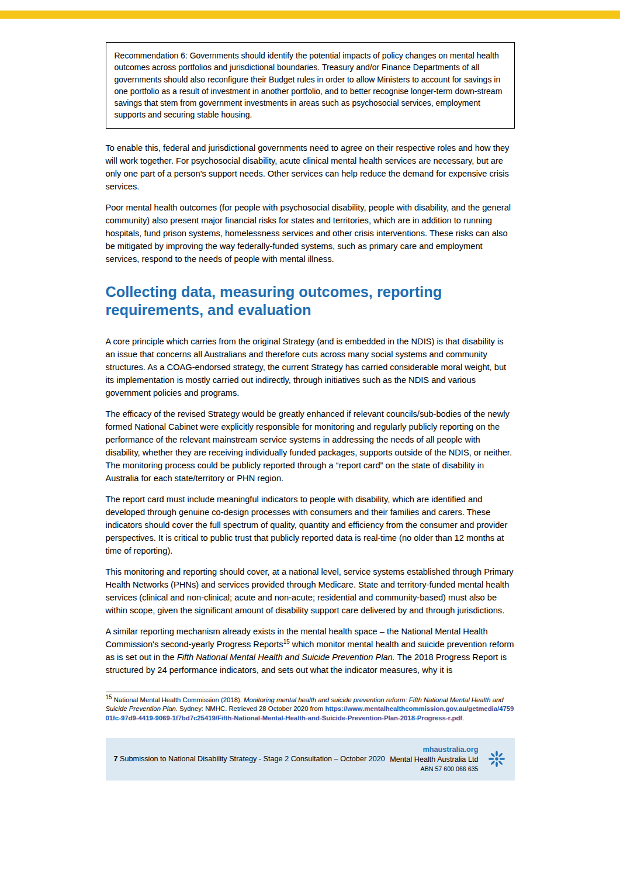Recommendation 6: Governments should identify the potential impacts of policy changes on mental health outcomes across portfolios and jurisdictional boundaries. Treasury and/or Finance Departments of all governments should also reconfigure their Budget rules in order to allow Ministers to account for savings in one portfolio as a result of investment in another portfolio, and to better recognise longer-term down-stream savings that stem from government investments in areas such as psychosocial services, employment supports and securing stable housing.
To enable this, federal and jurisdictional governments need to agree on their respective roles and how they will work together. For psychosocial disability, acute clinical mental health services are necessary, but are only one part of a person's support needs. Other services can help reduce the demand for expensive crisis services.
Poor mental health outcomes (for people with psychosocial disability, people with disability, and the general community) also present major financial risks for states and territories, which are in addition to running hospitals, fund prison systems, homelessness services and other crisis interventions. These risks can also be mitigated by improving the way federally-funded systems, such as primary care and employment services, respond to the needs of people with mental illness.
Collecting data, measuring outcomes, reporting requirements, and evaluation
A core principle which carries from the original Strategy (and is embedded in the NDIS) is that disability is an issue that concerns all Australians and therefore cuts across many social systems and community structures. As a COAG-endorsed strategy, the current Strategy has carried considerable moral weight, but its implementation is mostly carried out indirectly, through initiatives such as the NDIS and various government policies and programs.
The efficacy of the revised Strategy would be greatly enhanced if relevant councils/sub-bodies of the newly formed National Cabinet were explicitly responsible for monitoring and regularly publicly reporting on the performance of the relevant mainstream service systems in addressing the needs of all people with disability, whether they are receiving individually funded packages, supports outside of the NDIS, or neither. The monitoring process could be publicly reported through a “report card” on the state of disability in Australia for each state/territory or PHN region.
The report card must include meaningful indicators to people with disability, which are identified and developed through genuine co-design processes with consumers and their families and carers. These indicators should cover the full spectrum of quality, quantity and efficiency from the consumer and provider perspectives. It is critical to public trust that publicly reported data is real-time (no older than 12 months at time of reporting).
This monitoring and reporting should cover, at a national level, service systems established through Primary Health Networks (PHNs) and services provided through Medicare. State and territory-funded mental health services (clinical and non-clinical; acute and non-acute; residential and community-based) must also be within scope, given the significant amount of disability support care delivered by and through jurisdictions.
A similar reporting mechanism already exists in the mental health space – the National Mental Health Commission's second-yearly Progress Reports15 which monitor mental health and suicide prevention reform as is set out in the Fifth National Mental Health and Suicide Prevention Plan. The 2018 Progress Report is structured by 24 performance indicators, and sets out what the indicator measures, why it is
15 National Mental Health Commission (2018). Monitoring mental health and suicide prevention reform: Fifth National Mental Health and Suicide Prevention Plan. Sydney: NMHC. Retrieved 28 October 2020 from https://www.mentalhealthcommission.gov.au/getmedia/475901fc-97d9-4419-9069-1f7bd7c25419/Fifth-National-Mental-Health-and-Suicide-Prevention-Plan-2018-Progress-r.pdf.
7 Submission to National Disability Strategy - Stage 2 Consultation – October 2020
mhaustralia.org
Mental Health Australia Ltd
ABN 57 600 066 635